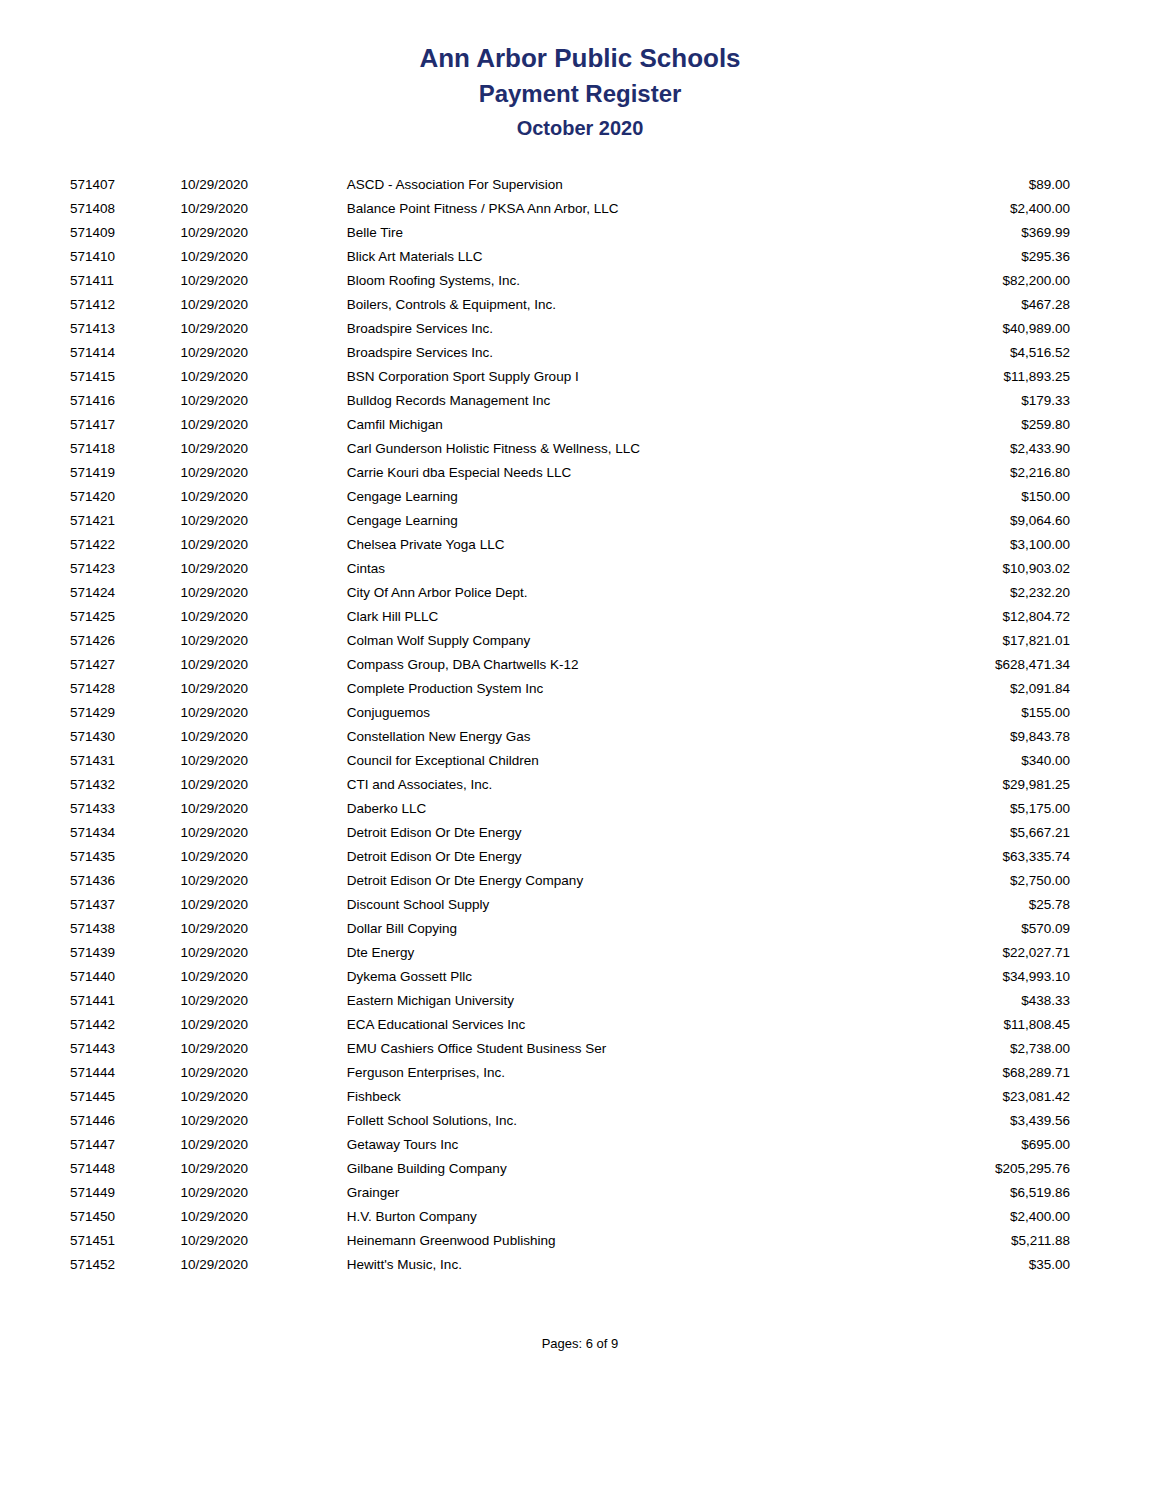Ann Arbor Public Schools
Payment Register
October 2020
| 571407 | 10/29/2020 | ASCD - Association For Supervision | $89.00 |
| 571408 | 10/29/2020 | Balance Point Fitness / PKSA Ann Arbor, LLC | $2,400.00 |
| 571409 | 10/29/2020 | Belle Tire | $369.99 |
| 571410 | 10/29/2020 | Blick Art Materials LLC | $295.36 |
| 571411 | 10/29/2020 | Bloom Roofing Systems, Inc. | $82,200.00 |
| 571412 | 10/29/2020 | Boilers, Controls & Equipment, Inc. | $467.28 |
| 571413 | 10/29/2020 | Broadspire Services Inc. | $40,989.00 |
| 571414 | 10/29/2020 | Broadspire Services Inc. | $4,516.52 |
| 571415 | 10/29/2020 | BSN Corporation Sport Supply Group I | $11,893.25 |
| 571416 | 10/29/2020 | Bulldog Records Management Inc | $179.33 |
| 571417 | 10/29/2020 | Camfil Michigan | $259.80 |
| 571418 | 10/29/2020 | Carl Gunderson Holistic Fitness & Wellness, LLC | $2,433.90 |
| 571419 | 10/29/2020 | Carrie Kouri dba Especial Needs LLC | $2,216.80 |
| 571420 | 10/29/2020 | Cengage Learning | $150.00 |
| 571421 | 10/29/2020 | Cengage Learning | $9,064.60 |
| 571422 | 10/29/2020 | Chelsea Private Yoga LLC | $3,100.00 |
| 571423 | 10/29/2020 | Cintas | $10,903.02 |
| 571424 | 10/29/2020 | City Of Ann Arbor Police Dept. | $2,232.20 |
| 571425 | 10/29/2020 | Clark Hill PLLC | $12,804.72 |
| 571426 | 10/29/2020 | Colman Wolf Supply Company | $17,821.01 |
| 571427 | 10/29/2020 | Compass Group, DBA Chartwells K-12 | $628,471.34 |
| 571428 | 10/29/2020 | Complete Production System Inc | $2,091.84 |
| 571429 | 10/29/2020 | Conjuguemos | $155.00 |
| 571430 | 10/29/2020 | Constellation New Energy Gas | $9,843.78 |
| 571431 | 10/29/2020 | Council for Exceptional Children | $340.00 |
| 571432 | 10/29/2020 | CTI and Associates, Inc. | $29,981.25 |
| 571433 | 10/29/2020 | Daberko LLC | $5,175.00 |
| 571434 | 10/29/2020 | Detroit Edison Or Dte Energy | $5,667.21 |
| 571435 | 10/29/2020 | Detroit Edison Or Dte Energy | $63,335.74 |
| 571436 | 10/29/2020 | Detroit Edison Or Dte Energy Company | $2,750.00 |
| 571437 | 10/29/2020 | Discount School Supply | $25.78 |
| 571438 | 10/29/2020 | Dollar Bill Copying | $570.09 |
| 571439 | 10/29/2020 | Dte Energy | $22,027.71 |
| 571440 | 10/29/2020 | Dykema Gossett Pllc | $34,993.10 |
| 571441 | 10/29/2020 | Eastern Michigan University | $438.33 |
| 571442 | 10/29/2020 | ECA Educational Services Inc | $11,808.45 |
| 571443 | 10/29/2020 | EMU Cashiers Office Student Business Ser | $2,738.00 |
| 571444 | 10/29/2020 | Ferguson Enterprises, Inc. | $68,289.71 |
| 571445 | 10/29/2020 | Fishbeck | $23,081.42 |
| 571446 | 10/29/2020 | Follett School Solutions, Inc. | $3,439.56 |
| 571447 | 10/29/2020 | Getaway Tours Inc | $695.00 |
| 571448 | 10/29/2020 | Gilbane Building Company | $205,295.76 |
| 571449 | 10/29/2020 | Grainger | $6,519.86 |
| 571450 | 10/29/2020 | H.V. Burton Company | $2,400.00 |
| 571451 | 10/29/2020 | Heinemann Greenwood Publishing | $5,211.88 |
| 571452 | 10/29/2020 | Hewitt's Music, Inc. | $35.00 |
Pages: 6 of 9